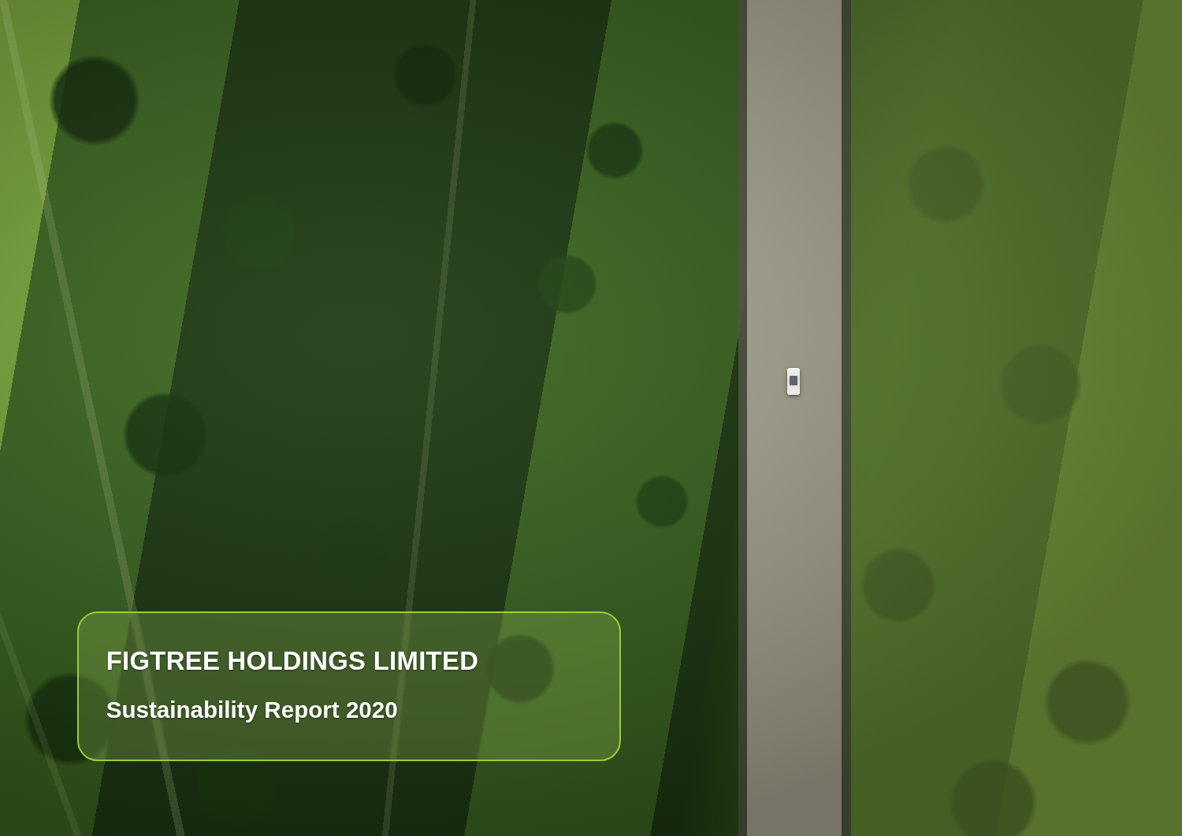FIGTREE HOLDINGS LIMITED
Sustainability Report 2020